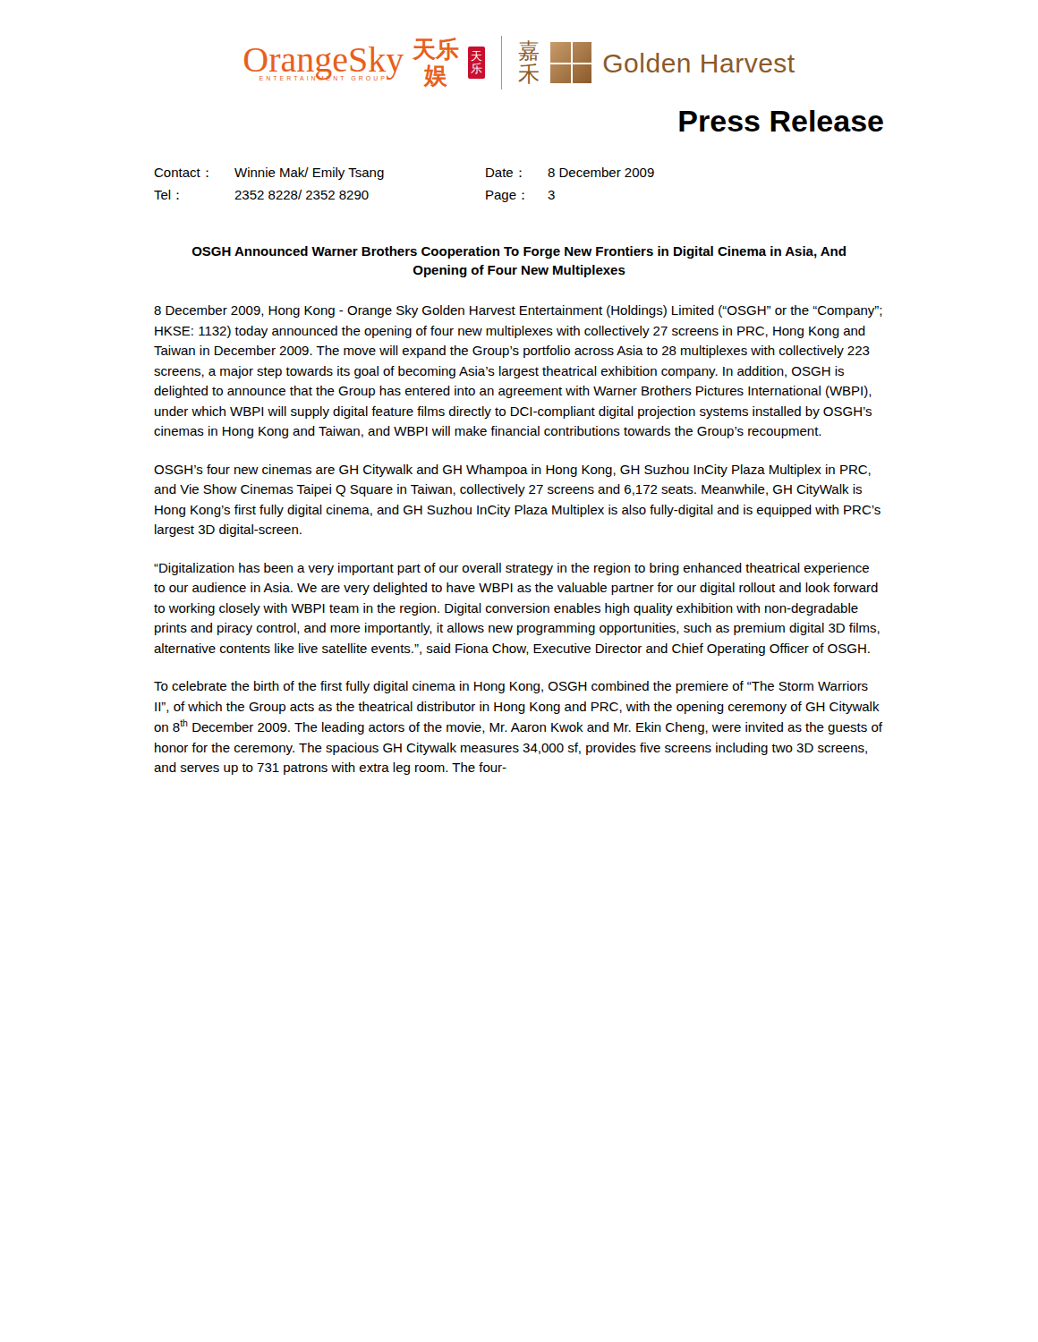OrangeSky
ENTERTAINMENT GROUP
天乐
娱
天
乐
嘉
禾
Golden Harvest
Press Release
| Contact： | Winnie Mak/ Emily Tsang | Date： | 8 December 2009 |
| Tel： | 2352 8228/ 2352 8290 | Page： | 3 |
OSGH Announced Warner Brothers Cooperation To Forge New Frontiers in Digital Cinema in Asia, And Opening of Four New Multiplexes
8 December 2009, Hong Kong - Orange Sky Golden Harvest Entertainment (Holdings) Limited (“OSGH” or the “Company”; HKSE: 1132) today announced the opening of four new multiplexes with collectively 27 screens in PRC, Hong Kong and Taiwan in December 2009. The move will expand the Group’s portfolio across Asia to 28 multiplexes with collectively 223 screens, a major step towards its goal of becoming Asia’s largest theatrical exhibition company. In addition, OSGH is delighted to announce that the Group has entered into an agreement with Warner Brothers Pictures International (WBPI), under which WBPI will supply digital feature films directly to DCI-compliant digital projection systems installed by OSGH’s cinemas in Hong Kong and Taiwan, and WBPI will make financial contributions towards the Group’s recoupment.
OSGH’s four new cinemas are GH Citywalk and GH Whampoa in Hong Kong, GH Suzhou InCity Plaza Multiplex in PRC, and Vie Show Cinemas Taipei Q Square in Taiwan, collectively 27 screens and 6,172 seats. Meanwhile, GH CityWalk is Hong Kong’s first fully digital cinema, and GH Suzhou InCity Plaza Multiplex is also fully-digital and is equipped with PRC’s largest 3D digital-screen.
“Digitalization has been a very important part of our overall strategy in the region to bring enhanced theatrical experience to our audience in Asia. We are very delighted to have WBPI as the valuable partner for our digital rollout and look forward to working closely with WBPI team in the region. Digital conversion enables high quality exhibition with non-degradable prints and piracy control, and more importantly, it allows new programming opportunities, such as premium digital 3D films, alternative contents like live satellite events.”, said Fiona Chow, Executive Director and Chief Operating Officer of OSGH.
To celebrate the birth of the first fully digital cinema in Hong Kong, OSGH combined the premiere of “The Storm Warriors II”, of which the Group acts as the theatrical distributor in Hong Kong and PRC, with the opening ceremony of GH Citywalk on 8th December 2009. The leading actors of the movie, Mr. Aaron Kwok and Mr. Ekin Cheng, were invited as the guests of honor for the ceremony. The spacious GH Citywalk measures 34,000 sf, provides five screens including two 3D screens, and serves up to 731 patrons with extra leg room. The four-